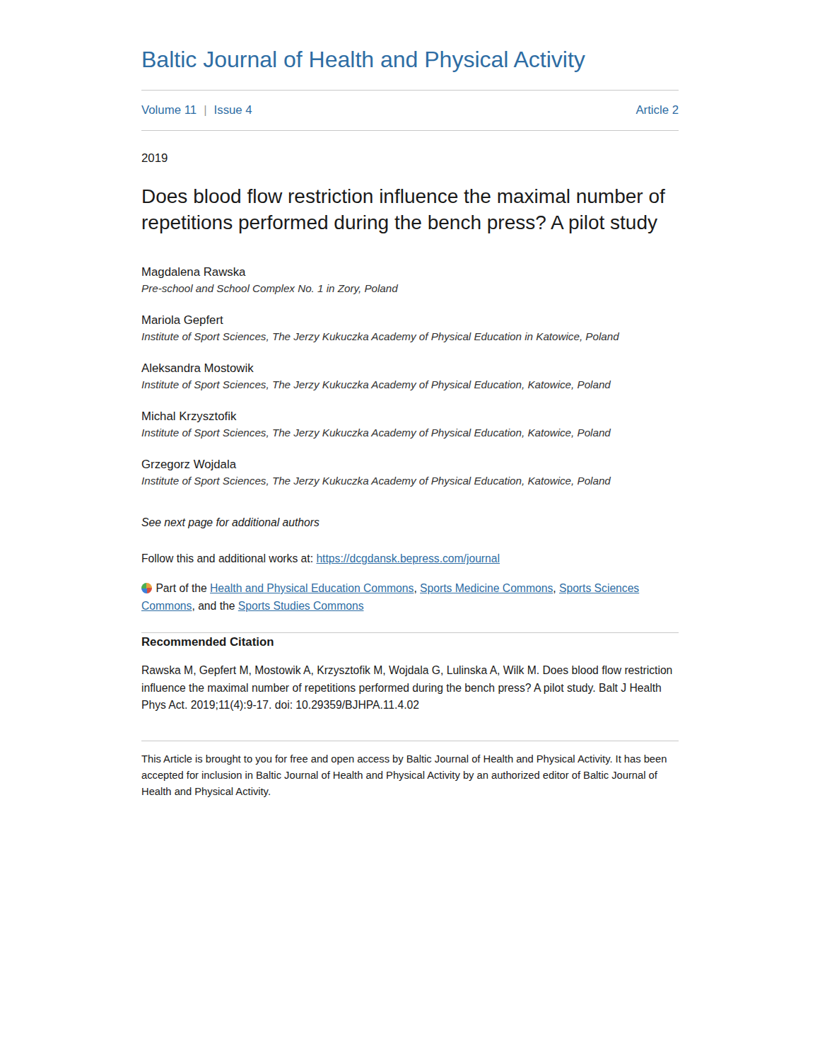Baltic Journal of Health and Physical Activity
Volume 11|Issue 4
Article 2
2019
Does blood flow restriction influence the maximal number of repetitions performed during the bench press? A pilot study
Magdalena Rawska
Pre-school and School Complex No. 1 in Zory, Poland
Mariola Gepfert
Institute of Sport Sciences, The Jerzy Kukuczka Academy of Physical Education in Katowice, Poland
Aleksandra Mostowik
Institute of Sport Sciences, The Jerzy Kukuczka Academy of Physical Education, Katowice, Poland
Michal Krzysztofik
Institute of Sport Sciences, The Jerzy Kukuczka Academy of Physical Education, Katowice, Poland
Grzegorz Wojdala
Institute of Sport Sciences, The Jerzy Kukuczka Academy of Physical Education, Katowice, Poland
See next page for additional authors
Follow this and additional works at: https://dcgdansk.bepress.com/journal
Part of the Health and Physical Education Commons, Sports Medicine Commons, Sports Sciences Commons, and the Sports Studies Commons
Recommended Citation
Rawska M, Gepfert M, Mostowik A, Krzysztofik M, Wojdala G, Lulinska A, Wilk M. Does blood flow restriction influence the maximal number of repetitions performed during the bench press? A pilot study. Balt J Health Phys Act. 2019;11(4):9-17. doi: 10.29359/BJHPA.11.4.02
This Article is brought to you for free and open access by Baltic Journal of Health and Physical Activity. It has been accepted for inclusion in Baltic Journal of Health and Physical Activity by an authorized editor of Baltic Journal of Health and Physical Activity.